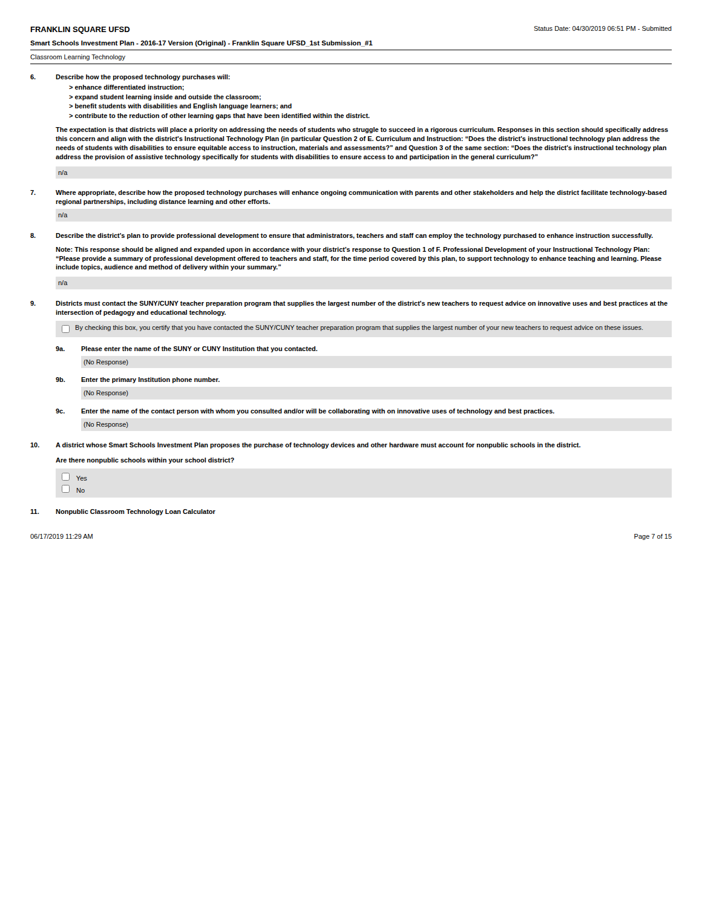FRANKLIN SQUARE UFSD
Status Date: 04/30/2019 06:51 PM - Submitted
Smart Schools Investment Plan - 2016-17 Version (Original) - Franklin Square UFSD_1st Submission_#1
Classroom Learning Technology
6. Describe how the proposed technology purchases will:
enhance differentiated instruction;
expand student learning inside and outside the classroom;
benefit students with disabilities and English language learners; and
contribute to the reduction of other learning gaps that have been identified within the district.
The expectation is that districts will place a priority on addressing the needs of students who struggle to succeed in a rigorous curriculum. Responses in this section should specifically address this concern and align with the district's Instructional Technology Plan (in particular Question 2 of E. Curriculum and Instruction: “Does the district's instructional technology plan address the needs of students with disabilities to ensure equitable access to instruction, materials and assessments?” and Question 3 of the same section: “Does the district's instructional technology plan address the provision of assistive technology specifically for students with disabilities to ensure access to and participation in the general curriculum?”
n/a
7. Where appropriate, describe how the proposed technology purchases will enhance ongoing communication with parents and other stakeholders and help the district facilitate technology-based regional partnerships, including distance learning and other efforts.
n/a
8. Describe the district's plan to provide professional development to ensure that administrators, teachers and staff can employ the technology purchased to enhance instruction successfully.
Note: This response should be aligned and expanded upon in accordance with your district's response to Question 1 of F. Professional Development of your Instructional Technology Plan: “Please provide a summary of professional development offered to teachers and staff, for the time period covered by this plan, to support technology to enhance teaching and learning. Please include topics, audience and method of delivery within your summary.”
n/a
9. Districts must contact the SUNY/CUNY teacher preparation program that supplies the largest number of the district's new teachers to request advice on innovative uses and best practices at the intersection of pedagogy and educational technology.
By checking this box, you certify that you have contacted the SUNY/CUNY teacher preparation program that supplies the largest number of your new teachers to request advice on these issues.
9a. Please enter the name of the SUNY or CUNY Institution that you contacted.
(No Response)
9b. Enter the primary Institution phone number.
(No Response)
9c. Enter the name of the contact person with whom you consulted and/or will be collaborating with on innovative uses of technology and best practices.
(No Response)
10. A district whose Smart Schools Investment Plan proposes the purchase of technology devices and other hardware must account for nonpublic schools in the district.
Are there nonpublic schools within your school district?
Yes
No
11. Nonpublic Classroom Technology Loan Calculator
06/17/2019 11:29 AM
Page 7 of 15